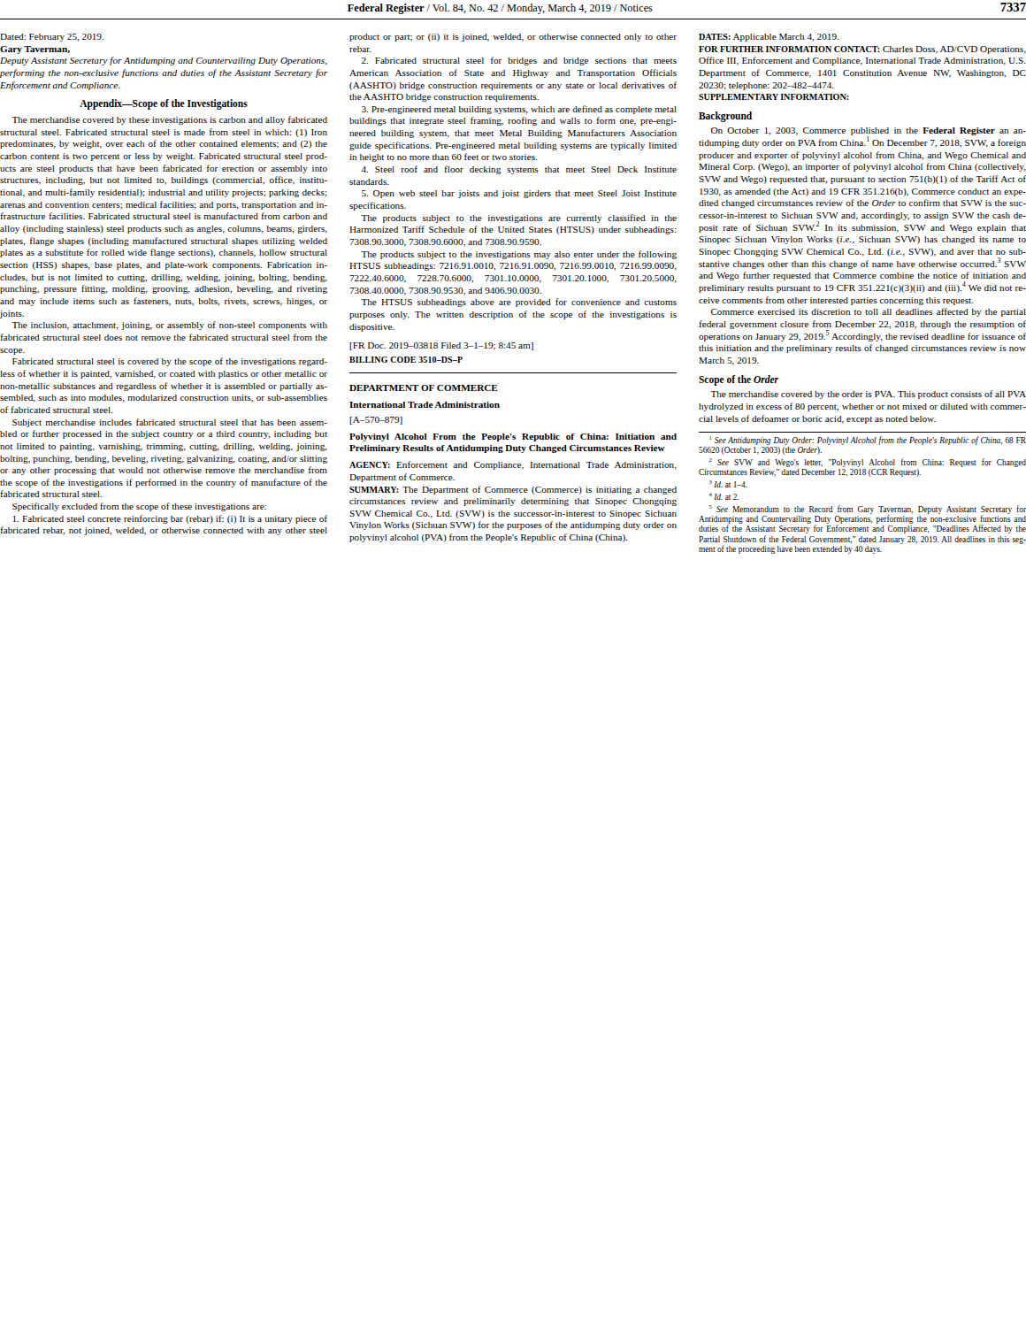Federal Register / Vol. 84, No. 42 / Monday, March 4, 2019 / Notices
7337
Dated: February 25, 2019.
Gary Taverman,
Deputy Assistant Secretary for Antidumping and Countervailing Duty Operations, performing the non-exclusive functions and duties of the Assistant Secretary for Enforcement and Compliance.
Appendix—Scope of the Investigations
The merchandise covered by these investigations is carbon and alloy fabricated structural steel. Fabricated structural steel is made from steel in which: (1) Iron predominates, by weight, over each of the other contained elements; and (2) the carbon content is two percent or less by weight. Fabricated structural steel products are steel products that have been fabricated for erection or assembly into structures, including, but not limited to, buildings (commercial, office, institutional, and multi-family residential); industrial and utility projects; parking decks; arenas and convention centers; medical facilities; and ports, transportation and infrastructure facilities. Fabricated structural steel is manufactured from carbon and alloy (including stainless) steel products such as angles, columns, beams, girders, plates, flange shapes (including manufactured structural shapes utilizing welded plates as a substitute for rolled wide flange sections), channels, hollow structural section (HSS) shapes, base plates, and plate-work components. Fabrication includes, but is not limited to cutting, drilling, welding, joining, bolting, bending, punching, pressure fitting, molding, grooving, adhesion, beveling, and riveting and may include items such as fasteners, nuts, bolts, rivets, screws, hinges, or joints.
The inclusion, attachment, joining, or assembly of non-steel components with fabricated structural steel does not remove the fabricated structural steel from the scope.
Fabricated structural steel is covered by the scope of the investigations regardless of whether it is painted, varnished, or coated with plastics or other metallic or non-metallic substances and regardless of whether it is assembled or partially assembled, such as into modules, modularized construction units, or sub-assemblies of fabricated structural steel.
Subject merchandise includes fabricated structural steel that has been assembled or further processed in the subject country or a third country, including but not limited to painting, varnishing, trimming, cutting, drilling, welding, joining, bolting, punching, bending, beveling, riveting, galvanizing, coating, and/or slitting or any other processing that would not otherwise remove the merchandise from the scope of the investigations if performed in the country of manufacture of the fabricated structural steel.
Specifically excluded from the scope of these investigations are:
1. Fabricated steel concrete reinforcing bar (rebar) if: (i) It is a unitary piece of fabricated rebar, not joined, welded, or otherwise connected with any other steel product or part; or (ii) it is joined, welded, or otherwise connected only to other rebar.
2. Fabricated structural steel for bridges and bridge sections that meets American Association of State and Highway and Transportation Officials (AASHTO) bridge construction requirements or any state or local derivatives of the AASHTO bridge construction requirements.
3. Pre-engineered metal building systems, which are defined as complete metal buildings that integrate steel framing, roofing and walls to form one, pre-engineered building system, that meet Metal Building Manufacturers Association guide specifications. Pre-engineered metal building systems are typically limited in height to no more than 60 feet or two stories.
4. Steel roof and floor decking systems that meet Steel Deck Institute standards.
5. Open web steel bar joists and joist girders that meet Steel Joist Institute specifications.
The products subject to the investigations are currently classified in the Harmonized Tariff Schedule of the United States (HTSUS) under subheadings: 7308.90.3000, 7308.90.6000, and 7308.90.9590.
The products subject to the investigations may also enter under the following HTSUS subheadings: 7216.91.0010, 7216.91.0090, 7216.99.0010, 7216.99.0090, 7222.40.6000, 7228.70.6000, 7301.10.0000, 7301.20.1000, 7301.20.5000, 7308.40.0000, 7308.90.9530, and 9406.90.0030.
The HTSUS subheadings above are provided for convenience and customs purposes only. The written description of the scope of the investigations is dispositive.
[FR Doc. 2019–03818 Filed 3–1–19; 8:45 am]
BILLING CODE 3510–DS–P
DEPARTMENT OF COMMERCE
International Trade Administration
[A–570–879]
Polyvinyl Alcohol From the People's Republic of China: Initiation and Preliminary Results of Antidumping Duty Changed Circumstances Review
AGENCY: Enforcement and Compliance, International Trade Administration, Department of Commerce.
SUMMARY: The Department of Commerce (Commerce) is initiating a changed circumstances review and preliminarily determining that Sinopec Chongqing SVW Chemical Co., Ltd. (SVW) is the successor-in-interest to Sinopec Sichuan Vinylon Works (Sichuan SVW) for the purposes of the antidumping duty order on polyvinyl alcohol (PVA) from the People's Republic of China (China).
DATES: Applicable March 4, 2019.
FOR FURTHER INFORMATION CONTACT: Charles Doss, AD/CVD Operations, Office III, Enforcement and Compliance, International Trade Administration, U.S. Department of Commerce, 1401 Constitution Avenue NW, Washington, DC 20230; telephone: 202–482–4474.
SUPPLEMENTARY INFORMATION:
Background
On October 1, 2003, Commerce published in the Federal Register an antidumping duty order on PVA from China.1 On December 7, 2018, SVW, a foreign producer and exporter of polyvinyl alcohol from China, and Wego Chemical and Mineral Corp. (Wego), an importer of polyvinyl alcohol from China (collectively, SVW and Wego) requested that, pursuant to section 751(b)(1) of the Tariff Act of 1930, as amended (the Act) and 19 CFR 351.216(b), Commerce conduct an expedited changed circumstances review of the Order to confirm that SVW is the successor-in-interest to Sichuan SVW and, accordingly, to assign SVW the cash deposit rate of Sichuan SVW.2 In its submission, SVW and Wego explain that Sinopec Sichuan Vinylon Works (i.e., Sichuan SVW) has changed its name to Sinopec Chongqing SVW Chemical Co., Ltd. (i.e., SVW), and aver that no substantive changes other than this change of name have otherwise occurred.3 SVW and Wego further requested that Commerce combine the notice of initiation and preliminary results pursuant to 19 CFR 351.221(c)(3)(ii) and (iii).4 We did not receive comments from other interested parties concerning this request.
Commerce exercised its discretion to toll all deadlines affected by the partial federal government closure from December 22, 2018, through the resumption of operations on January 29, 2019.5 Accordingly, the revised deadline for issuance of this initiation and the preliminary results of changed circumstances review is now March 5, 2019.
Scope of the Order
The merchandise covered by the order is PVA. This product consists of all PVA hydrolyzed in excess of 80 percent, whether or not mixed or diluted with commercial levels of defoamer or boric acid, except as noted below.
1 See Antidumping Duty Order: Polyvinyl Alcohol from the People's Republic of China, 68 FR 56620 (October 1, 2003) (the Order).
2 See SVW and Wego's letter, "Polyvinyl Alcohol from China: Request for Changed Circumstances Review," dated December 12, 2018 (CCR Request).
3 Id. at 1–4.
4 Id. at 2.
5 See Memorandum to the Record from Gary Taverman, Deputy Assistant Secretary for Antidumping and Countervailing Duty Operations, performing the non-exclusive functions and duties of the Assistant Secretary for Enforcement and Compliance, "Deadlines Affected by the Partial Shutdown of the Federal Government," dated January 28, 2019. All deadlines in this segment of the proceeding have been extended by 40 days.